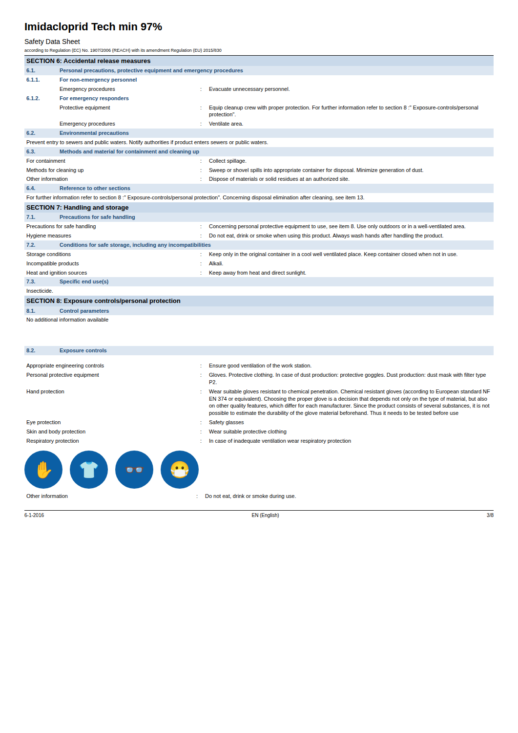Imidacloprid Tech min 97%
Safety Data Sheet
according to Regulation (EC) No. 1907/2006 (REACH) with its amendment Regulation (EU) 2015/830
| SECTION 6: Accidental release measures |
| 6.1. | Personal precautions, protective equipment and emergency procedures |
| 6.1.1. | For non-emergency personnel |
| | Emergency procedures | : | Evacuate unnecessary personnel. |
| 6.1.2. | For emergency responders |
| | Protective equipment | : | Equip cleanup crew with proper protection. For further information refer to section 8 :" Exposure-controls/personal protection". |
| | Emergency procedures | : | Ventilate area. |
| 6.2. | Environmental precautions |
| Prevent entry to sewers and public waters. Notify authorities if product enters sewers or public waters. |
| 6.3. | Methods and material for containment and cleaning up |
| For containment | : | Collect spillage. |
| Methods for cleaning up | : | Sweep or shovel spills into appropriate container for disposal. Minimize generation of dust. |
| Other information | : | Dispose of materials or solid residues at an authorized site. |
| 6.4. | Reference to other sections |
| For further information refer to section 8 :" Exposure-controls/personal protection". Concerning disposal elimination after cleaning, see item 13. |
| SECTION 7: Handling and storage |
| 7.1. | Precautions for safe handling |
| Precautions for safe handling | : | Concerning personal protective equipment to use, see item 8. Use only outdoors or in a well-ventilated area. |
| Hygiene measures | : | Do not eat, drink or smoke when using this product. Always wash hands after handling the product. |
| 7.2. | Conditions for safe storage, including any incompatibilities |
| Storage conditions | : | Keep only in the original container in a cool well ventilated place. Keep container closed when not in use. |
| Incompatible products | : | Alkali. |
| Heat and ignition sources | : | Keep away from heat and direct sunlight. |
| 7.3. | Specific end use(s) |
| Insecticide. |
| SECTION 8: Exposure controls/personal protection |
| 8.1. | Control parameters |
| No additional information available |
| 8.2. | Exposure controls |
| Appropriate engineering controls | : | Ensure good ventilation of the work station. |
| Personal protective equipment | : | Gloves. Protective clothing. In case of dust production: protective goggles. Dust production: dust mask with filter type P2. |
| Hand protection | : | Wear suitable gloves resistant to chemical penetration. Chemical resistant gloves (according to European standard NF EN 374 or equivalent). Choosing the proper glove is a decision that depends not only on the type of material, but also on other quality features, which differ for each manufacturer. Since the product consists of several substances, it is not possible to estimate the durability of the glove material beforehand. Thus it needs to be tested before use |
| Eye protection | : | Safety glasses |
| Skin and body protection | : | Wear suitable protective clothing |
| Respiratory protection | : | In case of inadequate ventilation wear respiratory protection |
✋ 👕 👓 😷
| Other information | : | Do not eat, drink or smoke during use. |
6-1-2016 EN (English) 3/8